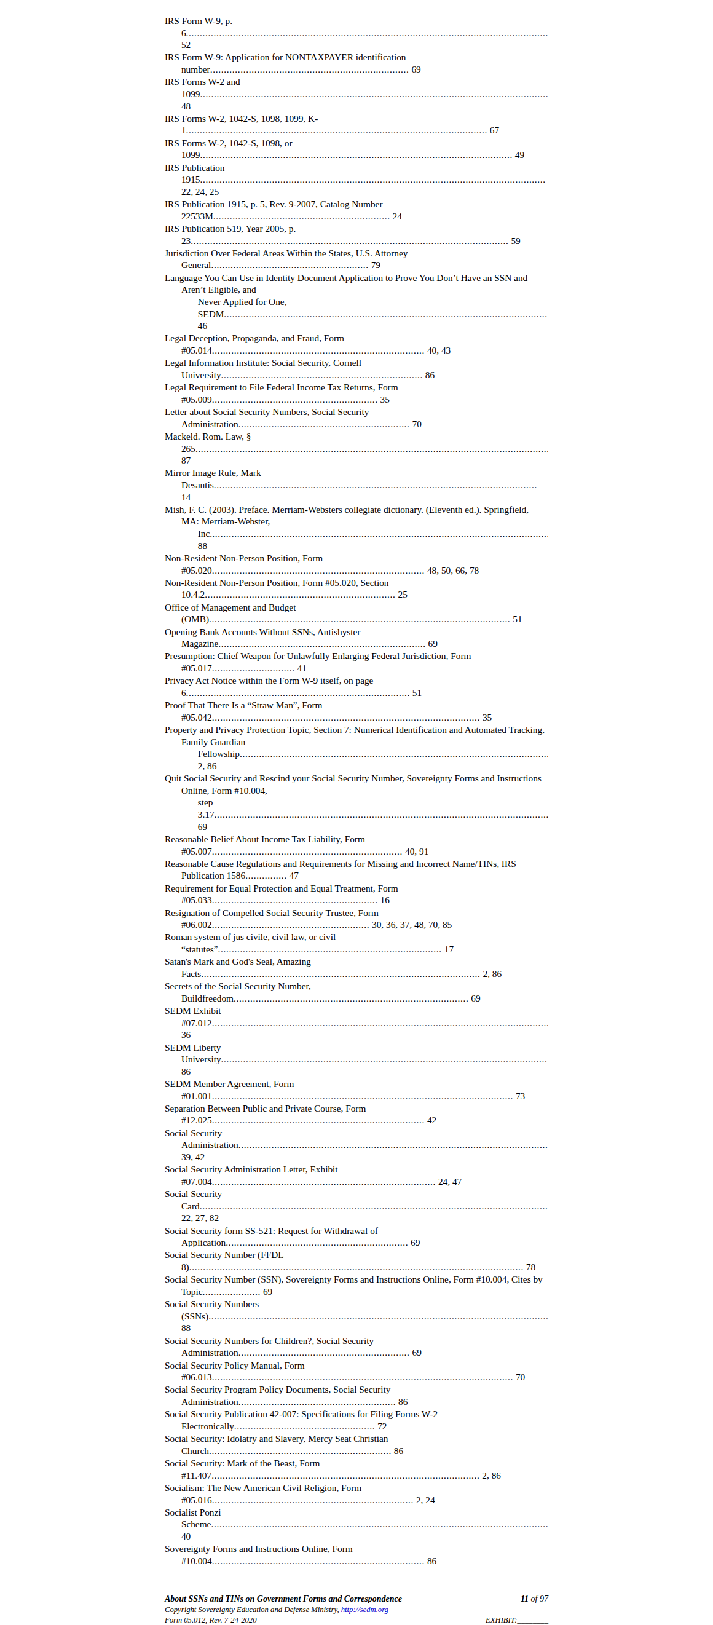IRS Form W-9, p. 6................................................................................................................................................. 52
IRS Form W-9: Application for NONTAXPAYER identification number........................................................................ 69
IRS Forms W-2 and 1099....................................................................................................................................... 48
IRS Forms W-2, 1042-S, 1098, 1099, K-1............................................................................................................. 67
IRS Forms W-2, 1042-S, 1098, or 1099................................................................................................................. 49
IRS Publication 1915............................................................................................................................. 22, 24, 25
IRS Publication 1915, p. 5, Rev. 9-2007, Catalog Number 22533M................................................................ 24
IRS Publication 519, Year 2005, p. 23................................................................................................................... 59
Jurisdiction Over Federal Areas Within the States, U.S. Attorney General......................................................... 79
Language You Can Use in Identity Document Application to Prove You Don’t Have an SSN and Aren’t Eligible, and Never Applied for One, SEDM................................................................................................................................. 46
Legal Deception, Propaganda, and Fraud, Form #05.014............................................................................. 40, 43
Legal Information Institute: Social Security, Cornell University......................................................................... 86
Legal Requirement to File Federal Income Tax Returns, Form #05.009............................................................ 35
Letter about Social Security Numbers, Social Security Administration.............................................................. 70
Mackeld. Rom. Law, § 265..................................................................................................................................... 87
Mirror Image Rule, Mark Desantis..................................................................................................................... 14
Mish, F. C. (2003). Preface. Merriam-Websters collegiate dictionary. (Eleventh ed.). Springfield, MA: Merriam-Webster, Inc.......................................................................................................................................................................... 88
Non-Resident Non-Person Position, Form #05.020............................................................................. 48, 50, 66, 78
Non-Resident Non-Person Position, Form #05.020, Section 10.4.2..................................................................... 25
Office of Management and Budget (OMB)............................................................................................................. 51
Opening Bank Accounts Without SSNs, Antishyster Magazine........................................................................... 69
Presumption: Chief Weapon for Unlawfully Enlarging Federal Jurisdiction, Form #05.017.............................. 41
Privacy Act Notice within the Form W-9 itself, on page 6................................................................................. 51
Proof That There Is a “Straw Man”, Form #05.042................................................................................................. 35
Property and Privacy Protection Topic, Section 7: Numerical Identification and Automated Tracking, Family Guardian Fellowship......................................................................................................................................................... 2, 86
Quit Social Security and Rescind your Social Security Number, Sovereignty Forms and Instructions Online, Form #10.004, step 3.17............................................................................................................................................................. 69
Reasonable Belief About Income Tax Liability, Form #05.007..................................................................... 40, 91
Reasonable Cause Regulations and Requirements for Missing and Incorrect Name/TINs, IRS Publication 1586............... 47
Requirement for Equal Protection and Equal Treatment, Form #05.033............................................................ 16
Resignation of Compelled Social Security Trustee, Form #06.002......................................................... 30, 36, 37, 48, 70, 85
Roman system of jus civile, civil law, or civil “statutes”................................................................................. 17
Satan's Mark and God's Seal, Amazing Facts..................................................................................................... 2, 86
Secrets of the Social Security Number, Buildfreedom..................................................................................... 69
SEDM Exhibit #07.012......................................................................................................................................... 36
SEDM Liberty University..................................................................................................................................... 86
SEDM Member Agreement, Form #01.001............................................................................................................. 73
Separation Between Public and Private Course, Form #12.025............................................................................. 42
Social Security Administration............................................................................................................................. 39, 42
Social Security Administration Letter, Exhibit #07.004................................................................................. 24, 47
Social Security Card............................................................................................................................................. 22, 27, 82
Social Security form SS-521: Request for Withdrawal of Application.................................................................. 69
Social Security Number (FFDL 8)......................................................................................................................... 78
Social Security Number (SSN), Sovereignty Forms and Instructions Online, Form #10.004, Cites by Topic..................... 69
Social Security Numbers (SSNs)............................................................................................................................. 88
Social Security Numbers for Children?, Social Security Administration.............................................................. 69
Social Security Policy Manual, Form #06.013............................................................................................................. 70
Social Security Program Policy Documents, Social Security Administration......................................................... 86
Social Security Publication 42-007: Specifications for Filing Forms W-2 Electronically................................................... 72
Social Security: Idolatry and Slavery, Mercy Seat Christian Church.................................................................. 86
Social Security: Mark of the Beast, Form #11.407................................................................................................. 2, 86
Socialism: The New American Civil Religion, Form #05.016......................................................................... 2, 24
Socialist Ponzi Scheme......................................................................................................................................... 40
Sovereignty Forms and Instructions Online, Form #10.004............................................................................. 86
About SSNs and TINs on Government Forms and Correspondence
11 of 97
Copyright Sovereignty Education and Defense Ministry, http://sedm.org
Form 05.012, Rev. 7-24-2020
EXHIBIT:________